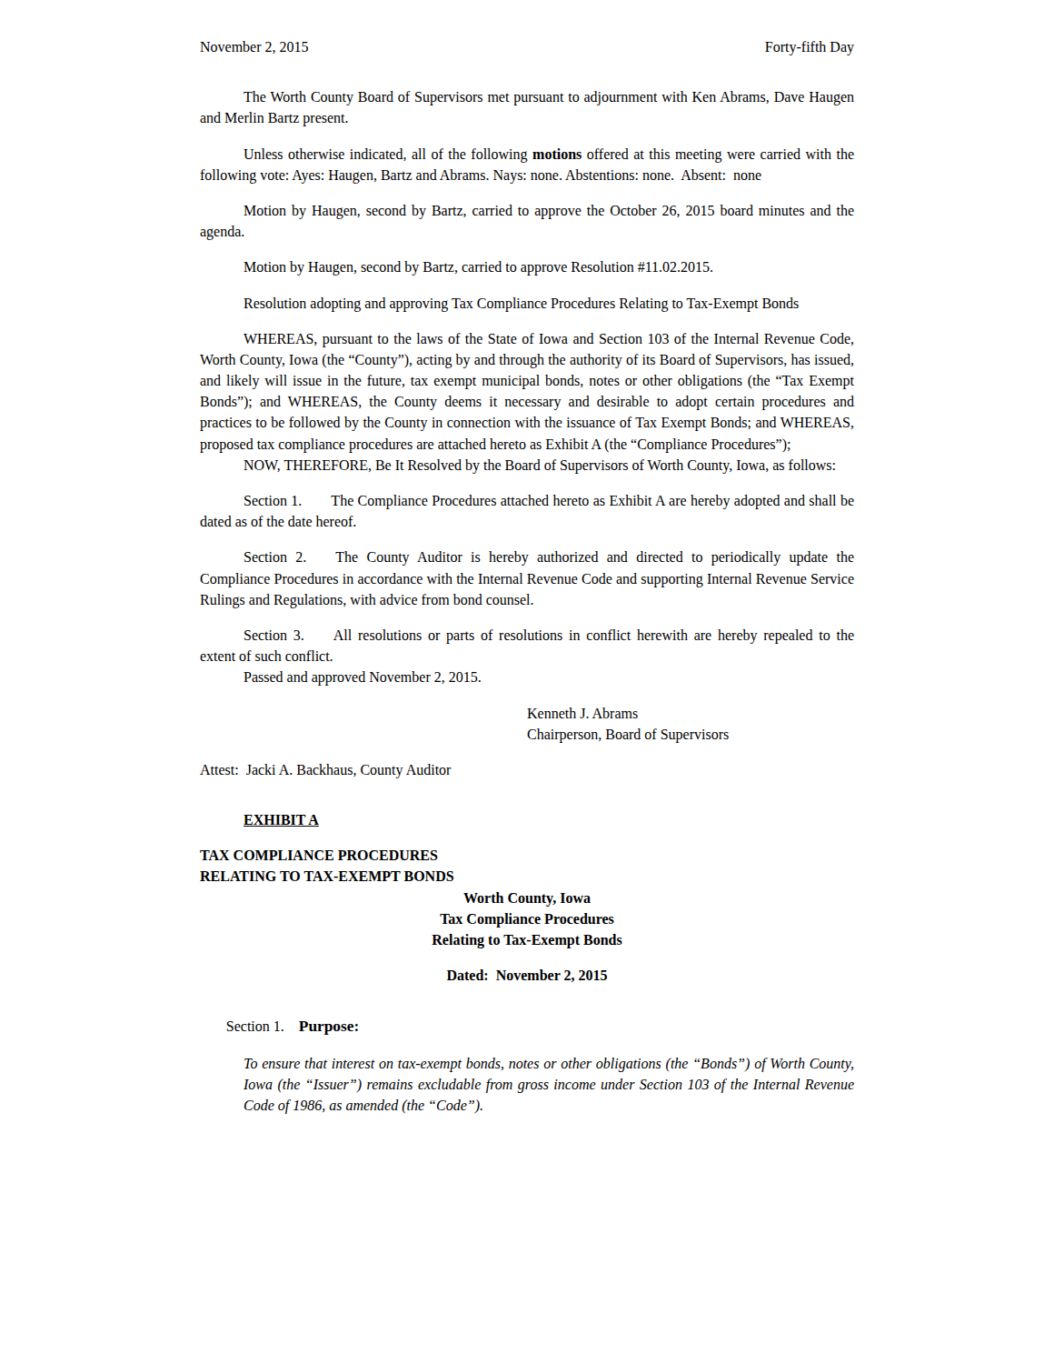November 2, 2015 Forty-fifth Day
The Worth County Board of Supervisors met pursuant to adjournment with Ken Abrams, Dave Haugen and Merlin Bartz present.
Unless otherwise indicated, all of the following motions offered at this meeting were carried with the following vote: Ayes: Haugen, Bartz and Abrams. Nays: none. Abstentions: none. Absent: none
Motion by Haugen, second by Bartz, carried to approve the October 26, 2015 board minutes and the agenda.
Motion by Haugen, second by Bartz, carried to approve Resolution #11.02.2015.
Resolution adopting and approving Tax Compliance Procedures Relating to Tax-Exempt Bonds
WHEREAS, pursuant to the laws of the State of Iowa and Section 103 of the Internal Revenue Code, Worth County, Iowa (the “County”), acting by and through the authority of its Board of Supervisors, has issued, and likely will issue in the future, tax exempt municipal bonds, notes or other obligations (the “Tax Exempt Bonds”); and WHEREAS, the County deems it necessary and desirable to adopt certain procedures and practices to be followed by the County in connection with the issuance of Tax Exempt Bonds; and WHEREAS, proposed tax compliance procedures are attached hereto as Exhibit A (the “Compliance Procedures”);
NOW, THEREFORE, Be It Resolved by the Board of Supervisors of Worth County, Iowa, as follows:
Section 1.  The Compliance Procedures attached hereto as Exhibit A are hereby adopted and shall be dated as of the date hereof.
Section 2.  The County Auditor is hereby authorized and directed to periodically update the Compliance Procedures in accordance with the Internal Revenue Code and supporting Internal Revenue Service Rulings and Regulations, with advice from bond counsel.
Section 3.  All resolutions or parts of resolutions in conflict herewith are hereby repealed to the extent of such conflict.
Passed and approved November 2, 2015.
Kenneth J. Abrams
Chairperson, Board of Supervisors
Attest: Jacki A. Backhaus, County Auditor
EXHIBIT A
TAX COMPLIANCE PROCEDURES
RELATING TO TAX-EXEMPT BONDS
Worth County, Iowa
Tax Compliance Procedures
Relating to Tax-Exempt Bonds
Dated: November 2, 2015
Section 1. Purpose:
To ensure that interest on tax-exempt bonds, notes or other obligations (the “Bonds”) of Worth County, Iowa (the “Issuer”) remains excludable from gross income under Section 103 of the Internal Revenue Code of 1986, as amended (the “Code”).